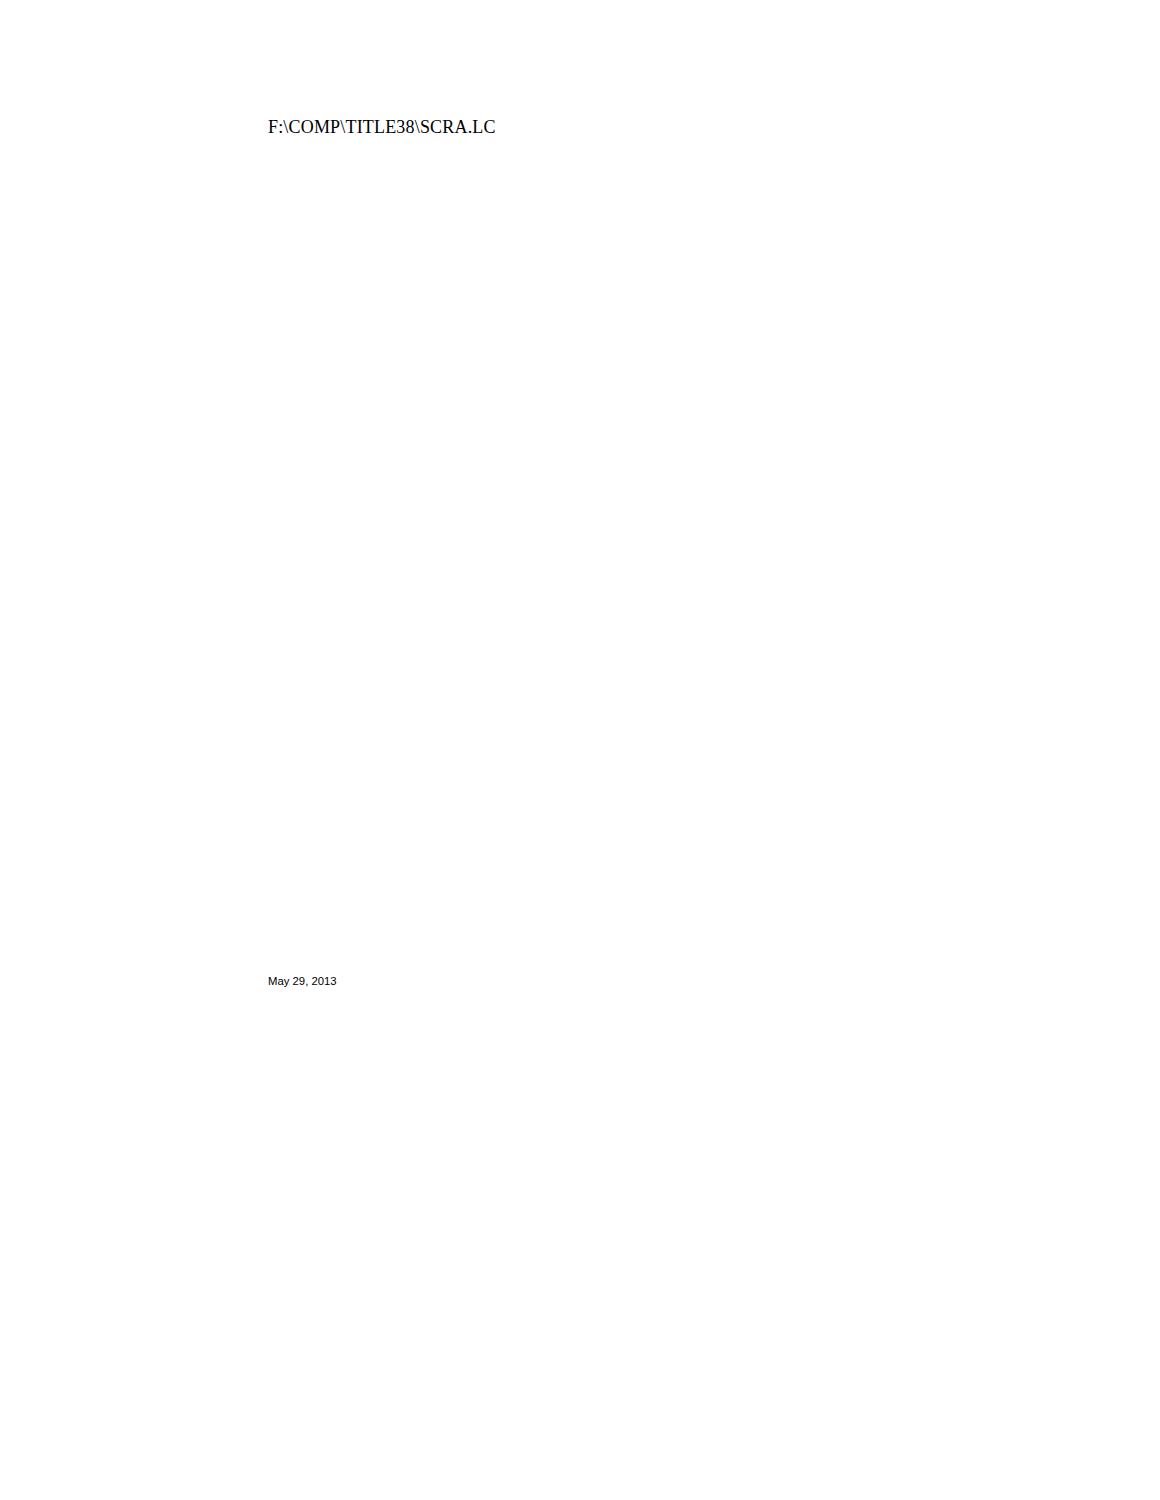F:\COMP\TITLE38\SCRA.LC
May 29, 2013